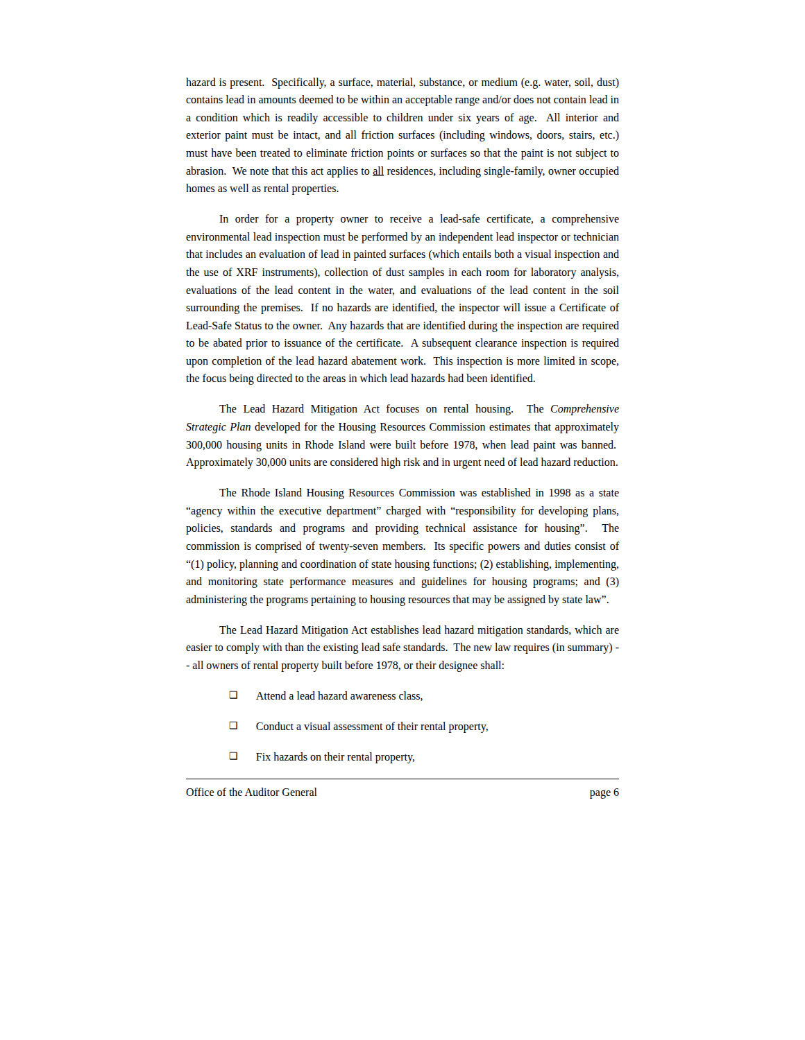hazard is present. Specifically, a surface, material, substance, or medium (e.g. water, soil, dust) contains lead in amounts deemed to be within an acceptable range and/or does not contain lead in a condition which is readily accessible to children under six years of age. All interior and exterior paint must be intact, and all friction surfaces (including windows, doors, stairs, etc.) must have been treated to eliminate friction points or surfaces so that the paint is not subject to abrasion. We note that this act applies to all residences, including single-family, owner occupied homes as well as rental properties.
In order for a property owner to receive a lead-safe certificate, a comprehensive environmental lead inspection must be performed by an independent lead inspector or technician that includes an evaluation of lead in painted surfaces (which entails both a visual inspection and the use of XRF instruments), collection of dust samples in each room for laboratory analysis, evaluations of the lead content in the water, and evaluations of the lead content in the soil surrounding the premises. If no hazards are identified, the inspector will issue a Certificate of Lead-Safe Status to the owner. Any hazards that are identified during the inspection are required to be abated prior to issuance of the certificate. A subsequent clearance inspection is required upon completion of the lead hazard abatement work. This inspection is more limited in scope, the focus being directed to the areas in which lead hazards had been identified.
The Lead Hazard Mitigation Act focuses on rental housing. The Comprehensive Strategic Plan developed for the Housing Resources Commission estimates that approximately 300,000 housing units in Rhode Island were built before 1978, when lead paint was banned. Approximately 30,000 units are considered high risk and in urgent need of lead hazard reduction.
The Rhode Island Housing Resources Commission was established in 1998 as a state “agency within the executive department” charged with “responsibility for developing plans, policies, standards and programs and providing technical assistance for housing”. The commission is comprised of twenty-seven members. Its specific powers and duties consist of “(1) policy, planning and coordination of state housing functions; (2) establishing, implementing, and monitoring state performance measures and guidelines for housing programs; and (3) administering the programs pertaining to housing resources that may be assigned by state law”.
The Lead Hazard Mitigation Act establishes lead hazard mitigation standards, which are easier to comply with than the existing lead safe standards. The new law requires (in summary) -- all owners of rental property built before 1978, or their designee shall:
Attend a lead hazard awareness class,
Conduct a visual assessment of their rental property,
Fix hazards on their rental property,
Office of the Auditor General page 6